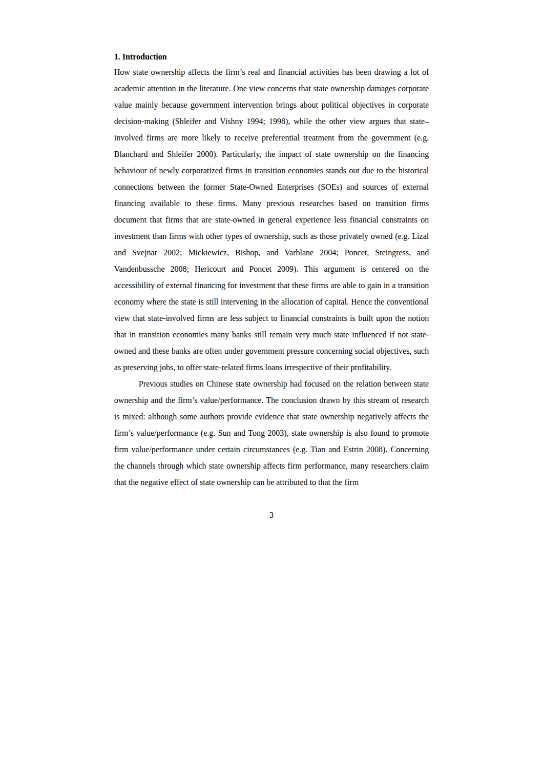1. Introduction
How state ownership affects the firm’s real and financial activities has been drawing a lot of academic attention in the literature. One view concerns that state ownership damages corporate value mainly because government intervention brings about political objectives in corporate decision-making (Shleifer and Vishny 1994; 1998), while the other view argues that state–involved firms are more likely to receive preferential treatment from the government (e.g. Blanchard and Shleifer 2000). Particularly, the impact of state ownership on the financing behaviour of newly corporatized firms in transition economies stands out due to the historical connections between the former State-Owned Enterprises (SOEs) and sources of external financing available to these firms. Many previous researches based on transition firms document that firms that are state-owned in general experience less financial constraints on investment than firms with other types of ownership, such as those privately owned (e.g. Lizal and Svejnar 2002; Mickiewicz, Bishop, and Varblane 2004; Poncet, Steingress, and Vandenbussche 2008; Hericourt and Poncet 2009). This argument is centered on the accessibility of external financing for investment that these firms are able to gain in a transition economy where the state is still intervening in the allocation of capital. Hence the conventional view that state-involved firms are less subject to financial constraints is built upon the notion that in transition economies many banks still remain very much state influenced if not state-owned and these banks are often under government pressure concerning social objectives, such as preserving jobs, to offer state-related firms loans irrespective of their profitability.
Previous studies on Chinese state ownership had focused on the relation between state ownership and the firm’s value/performance. The conclusion drawn by this stream of research is mixed: although some authors provide evidence that state ownership negatively affects the firm’s value/performance (e.g. Sun and Tong 2003), state ownership is also found to promote firm value/performance under certain circumstances (e.g. Tian and Estrin 2008). Concerning the channels through which state ownership affects firm performance, many researchers claim that the negative effect of state ownership can be attributed to that the firm
3